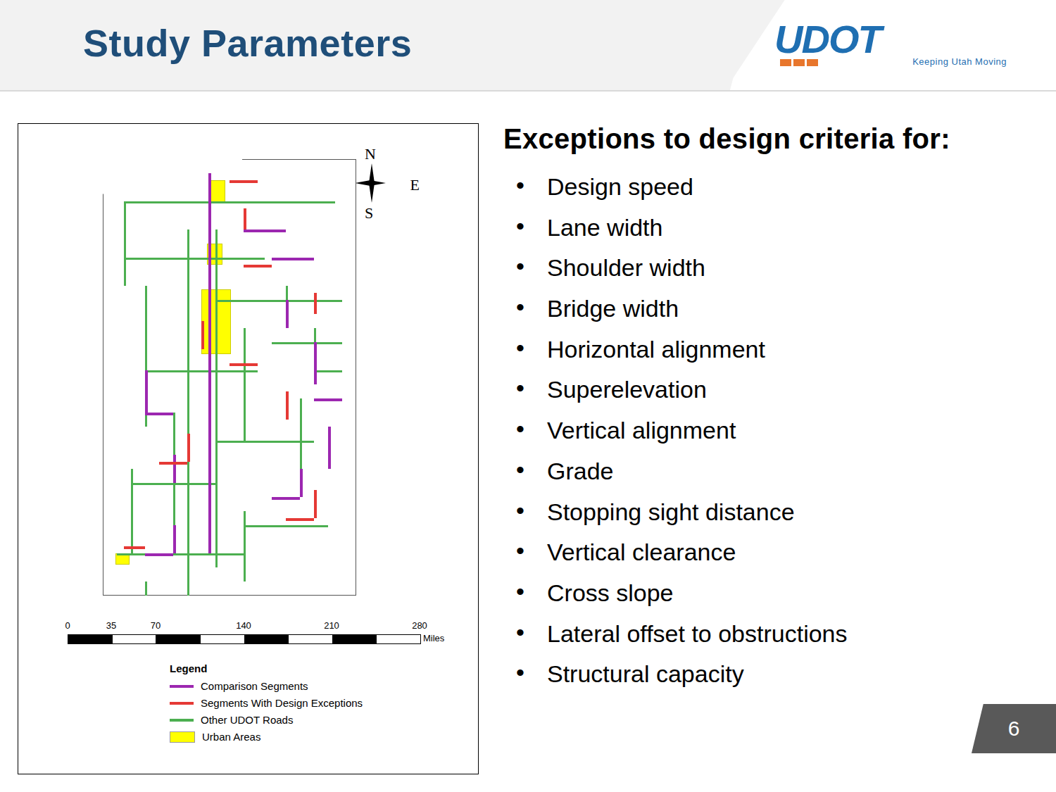Study Parameters
UDOT
Keeping Utah Moving
N
S
W
E
0 35 70 140 210 280
Miles
Legend
Comparison Segments
Segments With Design Exceptions
Other UDOT Roads
Urban Areas
Exceptions to design criteria for:
Design speed
Lane width
Shoulder width
Bridge width
Horizontal alignment
Superelevation
Vertical alignment
Grade
Stopping sight distance
Vertical clearance
Cross slope
Lateral offset to obstructions
Structural capacity
6